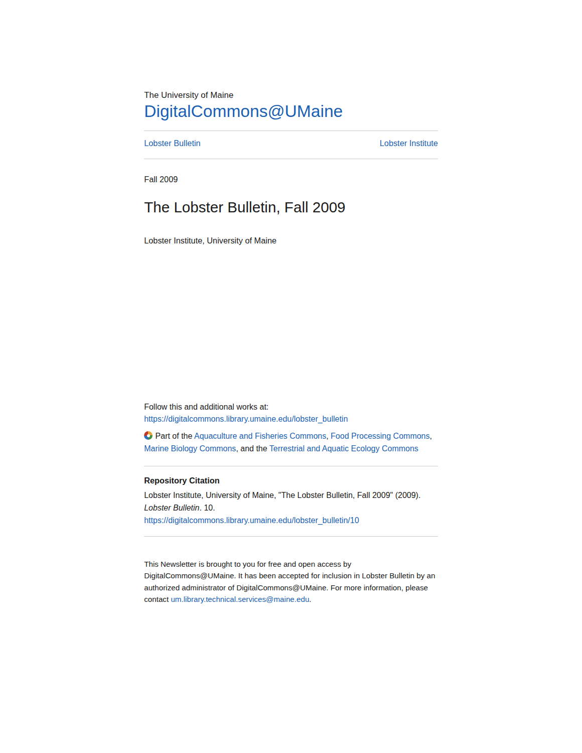The University of Maine
DigitalCommons@UMaine
Lobster Bulletin Lobster Institute
Fall 2009
The Lobster Bulletin, Fall 2009
Lobster Institute, University of Maine
Follow this and additional works at: https://digitalcommons.library.umaine.edu/lobster_bulletin
Part of the Aquaculture and Fisheries Commons, Food Processing Commons, Marine Biology Commons, and the Terrestrial and Aquatic Ecology Commons
Repository Citation
Lobster Institute, University of Maine, "The Lobster Bulletin, Fall 2009" (2009). Lobster Bulletin. 10.
https://digitalcommons.library.umaine.edu/lobster_bulletin/10
This Newsletter is brought to you for free and open access by DigitalCommons@UMaine. It has been accepted for inclusion in Lobster Bulletin by an authorized administrator of DigitalCommons@UMaine. For more information, please contact um.library.technical.services@maine.edu.